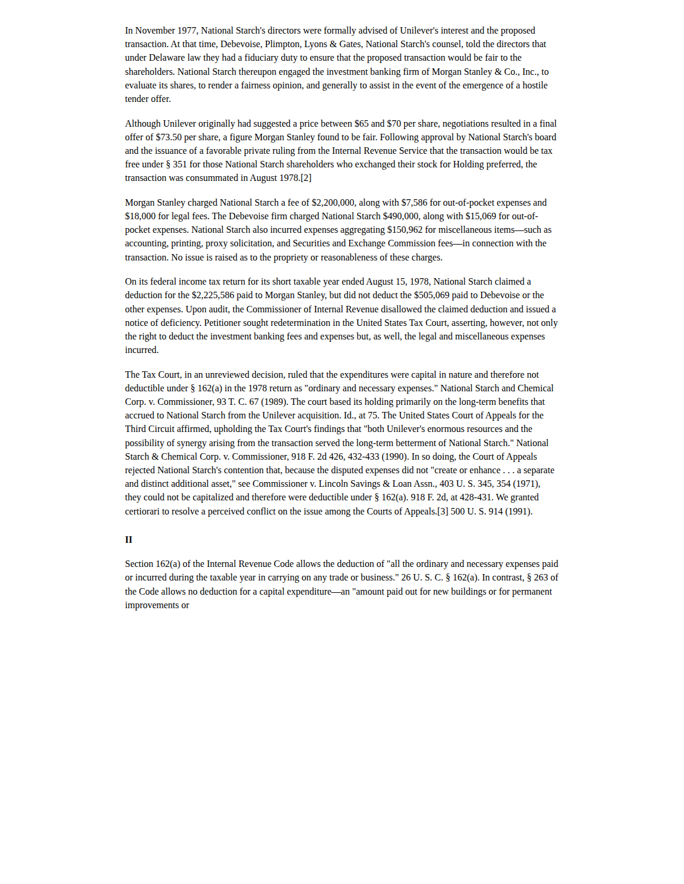In November 1977, National Starch's directors were formally advised of Unilever's interest and the proposed transaction. At that time, Debevoise, Plimpton, Lyons & Gates, National Starch's counsel, told the directors that under Delaware law they had a fiduciary duty to ensure that the proposed transaction would be fair to the shareholders. National Starch thereupon engaged the investment banking firm of Morgan Stanley & Co., Inc., to evaluate its shares, to render a fairness opinion, and generally to assist in the event of the emergence of a hostile tender offer.
Although Unilever originally had suggested a price between $65 and $70 per share, negotiations resulted in a final offer of $73.50 per share, a figure Morgan Stanley found to be fair. Following approval by National Starch's board and the issuance of a favorable private ruling from the Internal Revenue Service that the transaction would be tax free under § 351 for those National Starch shareholders who exchanged their stock for Holding preferred, the transaction was consummated in August 1978.[2]
Morgan Stanley charged National Starch a fee of $2,200,000, along with $7,586 for out-of-pocket expenses and $18,000 for legal fees. The Debevoise firm charged National Starch $490,000, along with $15,069 for out-of-pocket expenses. National Starch also incurred expenses aggregating $150,962 for miscellaneous items—such as accounting, printing, proxy solicitation, and Securities and Exchange Commission fees—in connection with the transaction. No issue is raised as to the propriety or reasonableness of these charges.
On its federal income tax return for its short taxable year ended August 15, 1978, National Starch claimed a deduction for the $2,225,586 paid to Morgan Stanley, but did not deduct the $505,069 paid to Debevoise or the other expenses. Upon audit, the Commissioner of Internal Revenue disallowed the claimed deduction and issued a notice of deficiency. Petitioner sought redetermination in the United States Tax Court, asserting, however, not only the right to deduct the investment banking fees and expenses but, as well, the legal and miscellaneous expenses incurred.
The Tax Court, in an unreviewed decision, ruled that the expenditures were capital in nature and therefore not deductible under § 162(a) in the 1978 return as "ordinary and necessary expenses." National Starch and Chemical Corp. v. Commissioner, 93 T. C. 67 (1989). The court based its holding primarily on the long-term benefits that accrued to National Starch from the Unilever acquisition. Id., at 75. The United States Court of Appeals for the Third Circuit affirmed, upholding the Tax Court's findings that "both Unilever's enormous resources and the possibility of synergy arising from the transaction served the long-term betterment of National Starch." National Starch & Chemical Corp. v. Commissioner, 918 F. 2d 426, 432-433 (1990). In so doing, the Court of Appeals rejected National Starch's contention that, because the disputed expenses did not "create or enhance . . . a separate and distinct additional asset," see Commissioner v. Lincoln Savings & Loan Assn., 403 U. S. 345, 354 (1971), they could not be capitalized and therefore were deductible under § 162(a). 918 F. 2d, at 428-431. We granted certiorari to resolve a perceived conflict on the issue among the Courts of Appeals.[3] 500 U. S. 914 (1991).
II
Section 162(a) of the Internal Revenue Code allows the deduction of "all the ordinary and necessary expenses paid or incurred during the taxable year in carrying on any trade or business." 26 U. S. C. § 162(a). In contrast, § 263 of the Code allows no deduction for a capital expenditure—an "amount paid out for new buildings or for permanent improvements or